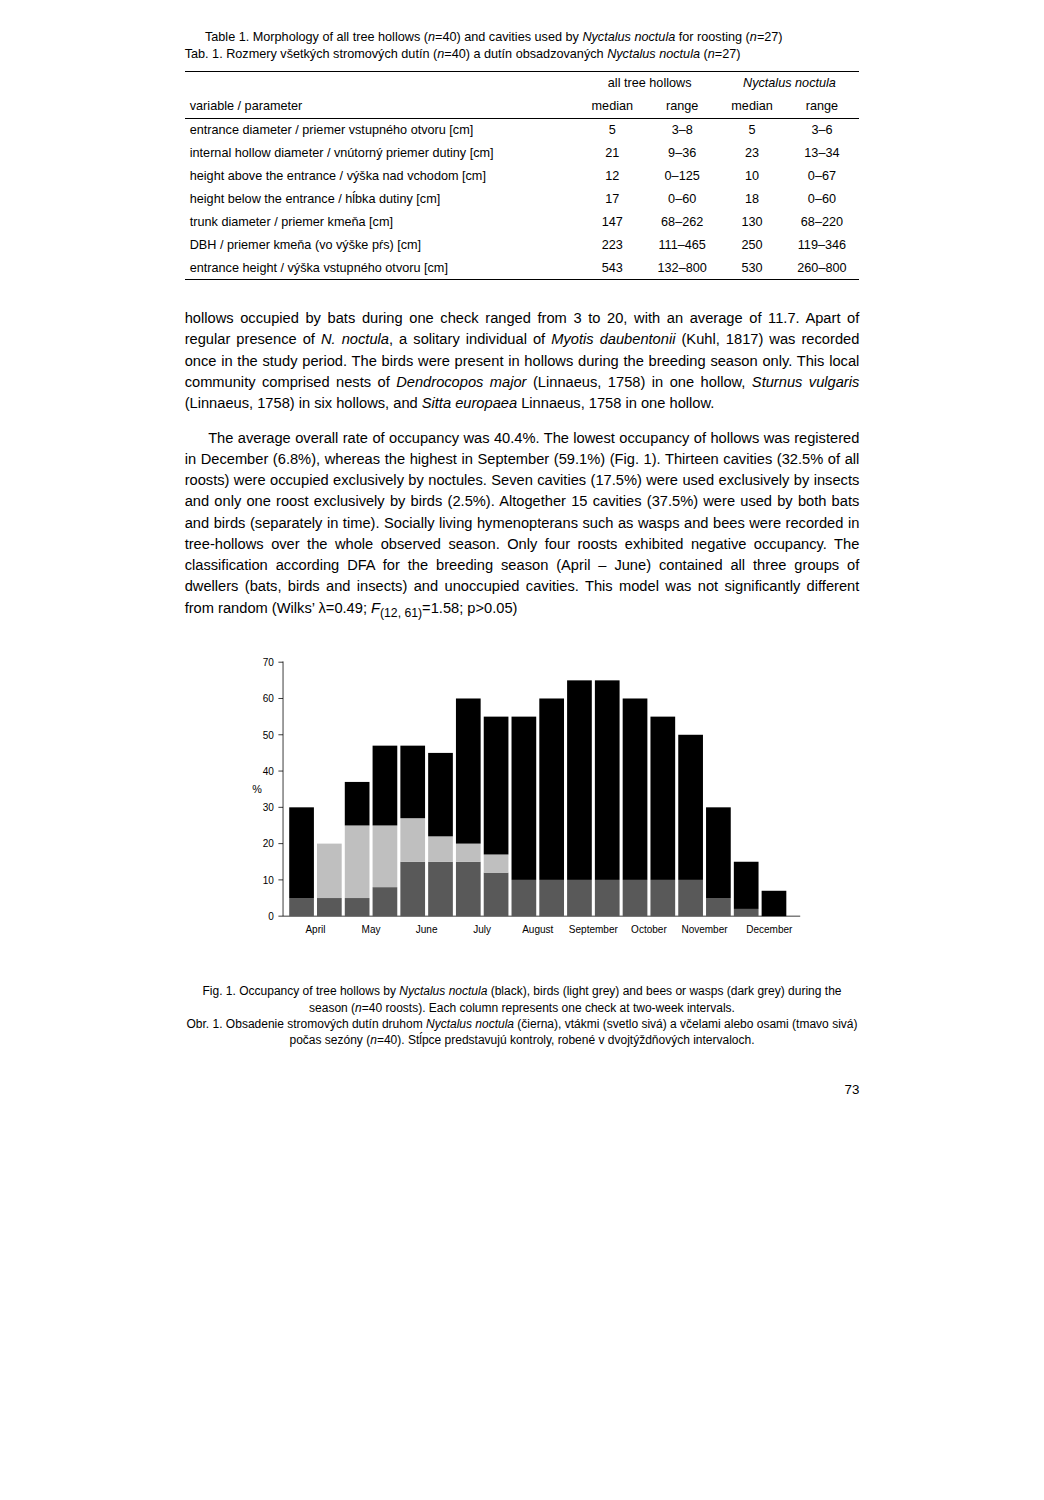Table 1. Morphology of all tree hollows (n=40) and cavities used by Nyctalus noctula for roosting (n=27)
Tab. 1. Rozmery všetkých stromových dutín (n=40) a dutín obsadzovaných Nyctalus noctula (n=27)
| variable / parameter | all tree hollows | Nyctalus noctula |
| --- | --- | --- |
| median | range | median | range |
| entrance diameter / priemer vstupného otvoru [cm] | 5 | 3–8 | 5 | 3–6 |
| internal hollow diameter / vnútorný priemer dutiny [cm] | 21 | 9–36 | 23 | 13–34 |
| height above the entrance / výška nad vchodom [cm] | 12 | 0–125 | 10 | 0–67 |
| height below the entrance / hĺbka dutiny [cm] | 17 | 0–60 | 18 | 0–60 |
| trunk diameter / priemer kmeňa [cm] | 147 | 68–262 | 130 | 68–220 |
| DBH / priemer kmeňa (vo výške pŕs) [cm] | 223 | 111–465 | 250 | 119–346 |
| entrance height / výška vstupného otvoru [cm] | 543 | 132–800 | 530 | 260–800 |
hollows occupied by bats during one check ranged from 3 to 20, with an average of 11.7. Apart of regular presence of N. noctula, a solitary individual of Myotis daubentonii (Kuhl, 1817) was recorded once in the study period. The birds were present in hollows during the breeding season only. This local community comprised nests of Dendrocopos major (Linnaeus, 1758) in one hollow, Sturnus vulgaris (Linnaeus, 1758) in six hollows, and Sitta europaea Linnaeus, 1758 in one hollow.
The average overall rate of occupancy was 40.4%. The lowest occupancy of hollows was registered in December (6.8%), whereas the highest in September (59.1%) (Fig. 1). Thirteen cavities (32.5% of all roosts) were occupied exclusively by noctules. Seven cavities (17.5%) were used exclusively by insects and only one roost exclusively by birds (2.5%). Altogether 15 cavities (37.5%) were used by both bats and birds (separately in time). Socially living hymenopterans such as wasps and bees were recorded in tree-hollows over the whole observed season. Only four roosts exhibited negative occupancy. The classification according DFA for the breeding season (April – June) contained all three groups of dwellers (bats, birds and insects) and unoccupied cavities. This model was not significantly different from random (Wilks’ λ=0.49; F(12, 61)=1.58; p>0.05)
0 10 20 30 40 50 60 70 % April May June July August September October November December
Fig. 1. Occupancy of tree hollows by Nyctalus noctula (black), birds (light grey) and bees or wasps (dark grey) during the season (n=40 roosts). Each column represents one check at two-week intervals.
Obr. 1. Obsadenie stromových dutín druhom Nyctalus noctula (čierna), vtákmi (svetlo sivá) a včelami alebo osami (tmavo sivá) počas sezóny (n=40). Stĺpce predstavujú kontroly, robené v dvojtýždňových intervaloch.
73